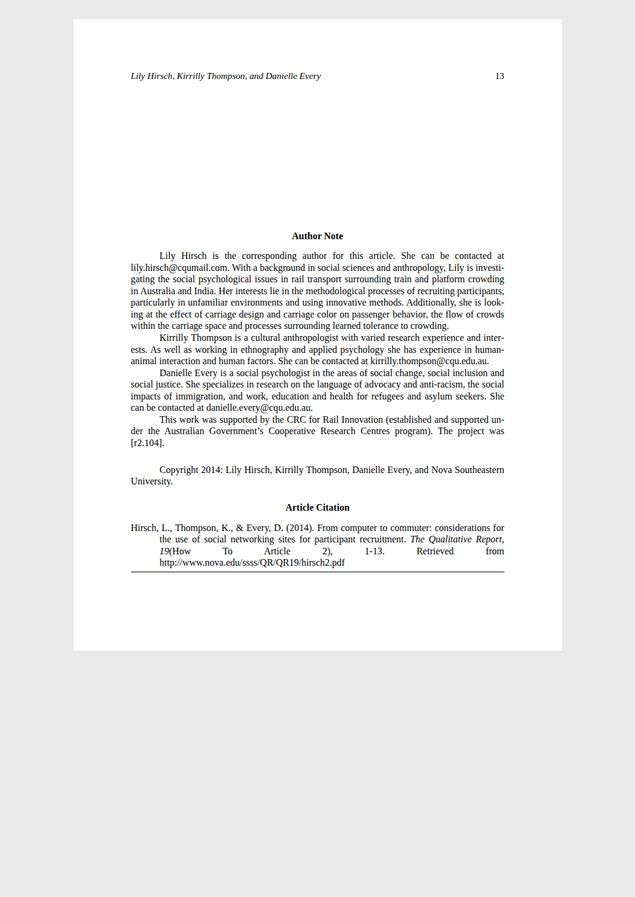Lily Hirsch, Kirrilly Thompson, and Danielle Every 13
Author Note
Lily Hirsch is the corresponding author for this article. She can be contacted at lily.hirsch@cqumail.com. With a background in social sciences and anthropology, Lily is investigating the social psychological issues in rail transport surrounding train and platform crowding in Australia and India. Her interests lie in the methodological processes of recruiting participants, particularly in unfamiliar environments and using innovative methods. Additionally, she is looking at the effect of carriage design and carriage color on passenger behavior, the flow of crowds within the carriage space and processes surrounding learned tolerance to crowding.
Kirrilly Thompson is a cultural anthropologist with varied research experience and interests. As well as working in ethnography and applied psychology she has experience in human-animal interaction and human factors. She can be contacted at kirrilly.thompson@cqu.edu.au.
Danielle Every is a social psychologist in the areas of social change, social inclusion and social justice. She specializes in research on the language of advocacy and anti-racism, the social impacts of immigration, and work, education and health for refugees and asylum seekers. She can be contacted at danielle.every@cqu.edu.au.
This work was supported by the CRC for Rail Innovation (established and supported under the Australian Government’s Cooperative Research Centres program). The project was [r2.104].
Copyright 2014: Lily Hirsch, Kirrilly Thompson, Danielle Every, and Nova Southeastern University.
Article Citation
Hirsch, L., Thompson, K., & Every, D. (2014). From computer to commuter: considerations for the use of social networking sites for participant recruitment. The Qualitative Report, 19(How To Article 2), 1-13. Retrieved from http://www.nova.edu/ssss/QR/QR19/hirsch2.pdf